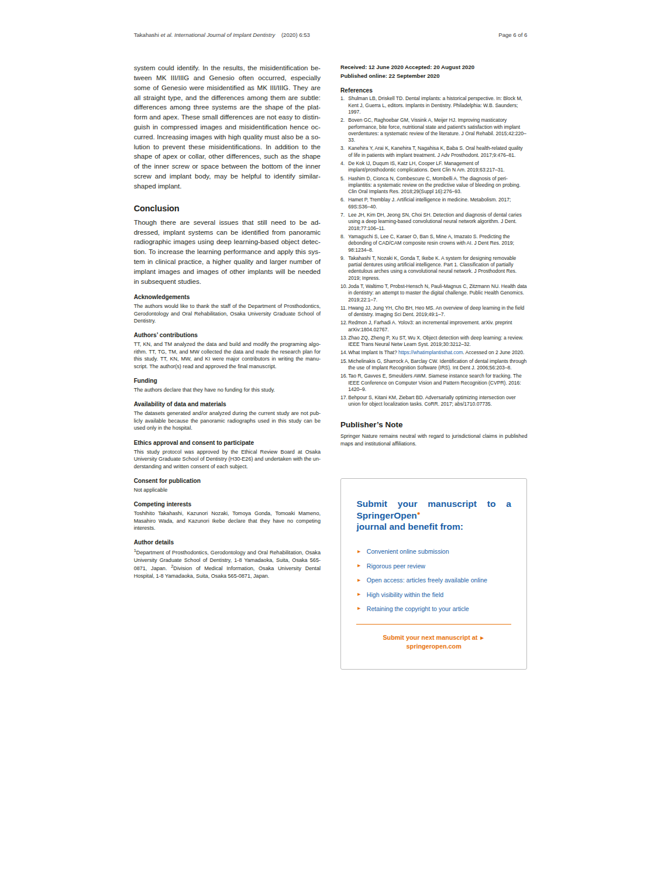Takahashi et al. International Journal of Implant Dentistry (2020) 6:53
Page 6 of 6
system could identify. In the results, the misidentification between MK III/IIIG and Genesio often occurred, especially some of Genesio were misidentified as MK III/IIIG. They are all straight type, and the differences among them are subtle: differences among three systems are the shape of the platform and apex. These small differences are not easy to distinguish in compressed images and misidentification hence occurred. Increasing images with high quality must also be a solution to prevent these misidentifications. In addition to the shape of apex or collar, other differences, such as the shape of the inner screw or space between the bottom of the inner screw and implant body, may be helpful to identify similar-shaped implant.
Conclusion
Though there are several issues that still need to be addressed, implant systems can be identified from panoramic radiographic images using deep learning-based object detection. To increase the learning performance and apply this system in clinical practice, a higher quality and larger number of implant images and images of other implants will be needed in subsequent studies.
Acknowledgements
The authors would like to thank the staff of the Department of Prosthodontics, Gerodontology and Oral Rehabilitation, Osaka University Graduate School of Dentistry.
Authors’ contributions
TT, KN, and TM analyzed the data and build and modify the programing algorithm. TT, TG, TM, and MW collected the data and made the research plan for this study. TT, KN, MW, and KI were major contributors in writing the manuscript. The author(s) read and approved the final manuscript.
Funding
The authors declare that they have no funding for this study.
Availability of data and materials
The datasets generated and/or analyzed during the current study are not publicly available because the panoramic radiographs used in this study can be used only in the hospital.
Ethics approval and consent to participate
This study protocol was approved by the Ethical Review Board at Osaka University Graduate School of Dentistry (H30-E26) and undertaken with the understanding and written consent of each subject.
Consent for publication
Not applicable
Competing interests
Toshihito Takahashi, Kazunori Nozaki, Tomoya Gonda, Tomoaki Mameno, Masahiro Wada, and Kazunori Ikebe declare that they have no competing interests.
Author details
1Department of Prosthodontics, Gerodontology and Oral Rehabilitation, Osaka University Graduate School of Dentistry, 1-8 Yamadaoka, Suita, Osaka 565-0871, Japan. 2Division of Medical Information, Osaka University Dental Hospital, 1-8 Yamadaoka, Suita, Osaka 565-0871, Japan.
Received: 12 June 2020 Accepted: 20 August 2020
Published online: 22 September 2020
References
Shulman LB, Driskell TD. Dental implants: a historical perspective. In: Block M, Kent J, Guerra L, editors. Implants in Dentistry. Philadelphia: W.B. Saunders; 1997.
Boven GC, Raghoebar GM, Vissink A, Meijer HJ. Improving masticatory performance, bite force, nutritional state and patient’s satisfaction with implant overdentures: a systematic review of the literature. J Oral Rehabil. 2015;42:220–33.
Kanehira Y, Arai K, Kanehira T, Nagahisa K, Baba S. Oral health-related quality of life in patients with implant treatment. J Adv Prosthodont. 2017;9:476–81.
De Kok IJ, Duqum IS, Katz LH, Cooper LF. Management of implant/prosthodontic complications. Dent Clin N Am. 2019;63:217–31.
Hashim D, Cionca N, Combescure C, Mombelli A. The diagnosis of peri-implantitis: a systematic review on the predictive value of bleeding on probing. Clin Oral Implants Res. 2018;29(Suppl 16):276–93.
Hamet P, Tremblay J. Artificial intelligence in medicine. Metabolism. 2017; 69S:S36–40.
Lee JH, Kim DH, Jeong SN, Choi SH. Detection and diagnosis of dental caries using a deep learning-based convolutional neural network algorithm. J Dent. 2018;77:106–11.
Yamaguchi S, Lee C, Karaer O, Ban S, Mine A, Imazato S. Predicting the debonding of CAD/CAM composite resin crowns with AI. J Dent Res. 2019; 98:1234–8.
Takahashi T, Nozaki K, Gonda T, Ikebe K. A system for designing removable partial dentures using artificial intelligence. Part 1. Classification of partially edentulous arches using a convolutional neural network. J Prosthodont Res. 2019; Inpress.
Joda T, Waltimo T, Probst-Hensch N, Pauli-Magnus C, Zitzmann NU. Health data in dentistry: an attempt to master the digital challenge. Public Health Genomics. 2019;22:1–7.
Hwang JJ, Jung YH, Cho BH, Heo MS. An overview of deep learning in the field of dentistry. Imaging Sci Dent. 2019;49:1–7.
Redmon J, Farhadi A. Yolov3: an incremental improvement. arXiv. preprint arXiv:1804.02767.
Zhao ZQ, Zheng P, Xu ST, Wu X. Object detection with deep learning: a review. IEEE Trans Neural Netw Learn Syst. 2019;30:3212–32.
What Implant Is That? https://whatimplantisthat.com. Accessed on 2 June 2020.
Michelinakis G, Sharrock A, Barclay CW. Identification of dental implants through the use of Implant Recognition Software (IRS). Int Dent J. 2006;56:203–8.
Tao R, Gavves E, Smeulders AWM. Siamese instance search for tracking. The IEEE Conference on Computer Vision and Pattern Recognition (CVPR). 2016: 1420–9.
Behpour S, Kitani KM, Ziebart BD. Adversarially optimizing intersection over union for object localization tasks. CoRR. 2017; abs/1710.07735.
Publisher’s Note
Springer Nature remains neutral with regard to jurisdictional claims in published maps and institutional affiliations.
Submit your manuscript to a SpringerOpen●
journal and benefit from:
Convenient online submission
Rigorous peer review
Open access: articles freely available online
High visibility within the field
Retaining the copyright to your article
Submit your next manuscript at ► springeropen.com